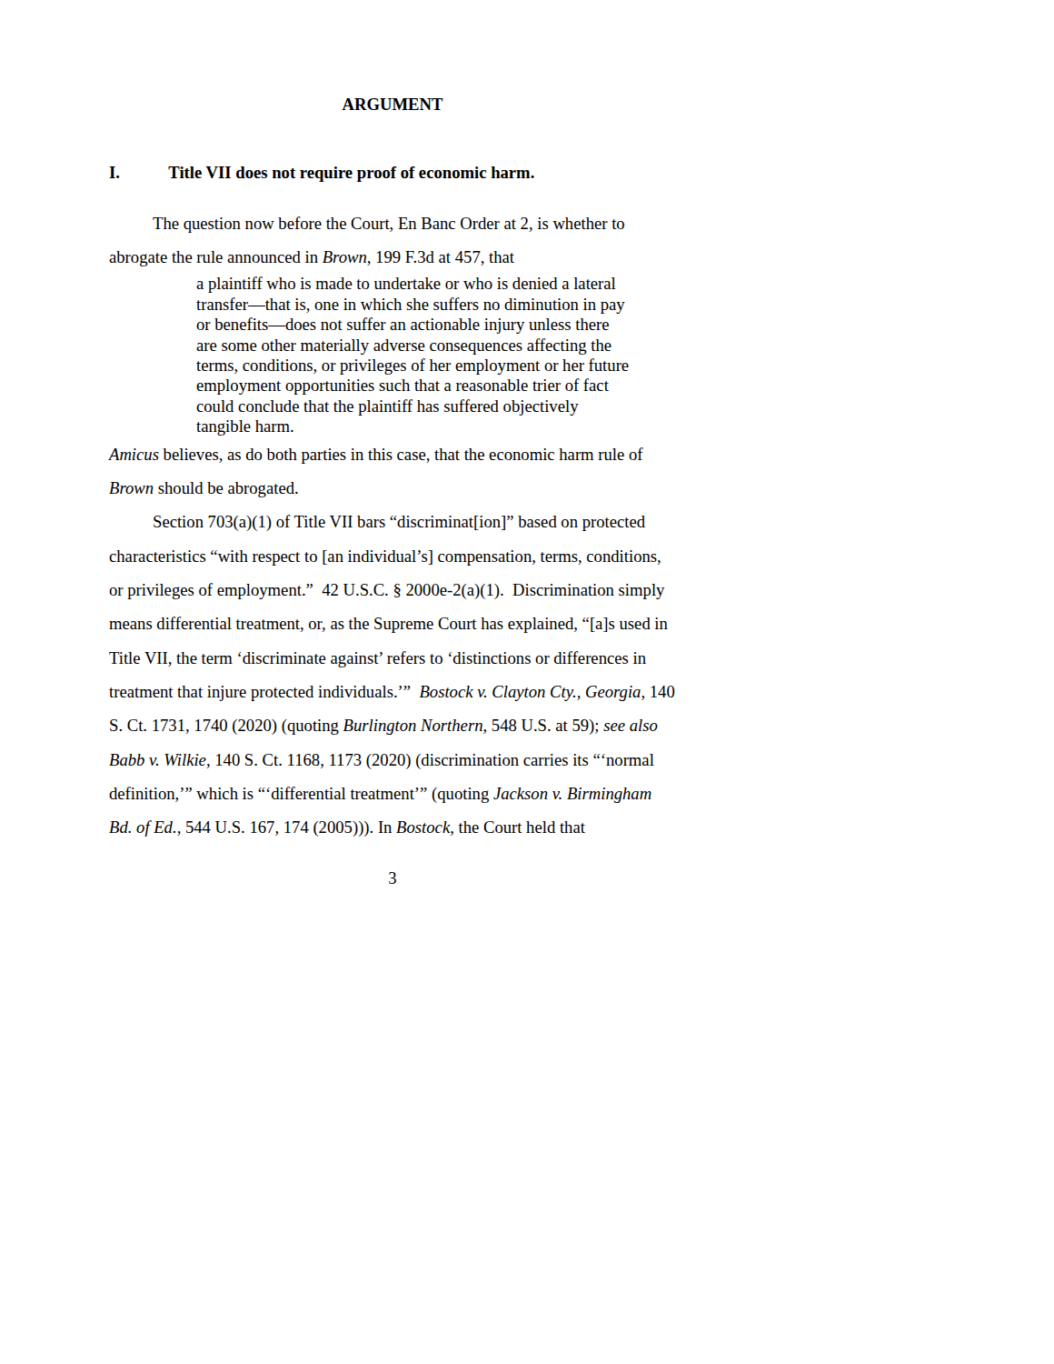ARGUMENT
I. Title VII does not require proof of economic harm.
The question now before the Court, En Banc Order at 2, is whether to abrogate the rule announced in Brown, 199 F.3d at 457, that
a plaintiff who is made to undertake or who is denied a lateral transfer—that is, one in which she suffers no diminution in pay or benefits—does not suffer an actionable injury unless there are some other materially adverse consequences affecting the terms, conditions, or privileges of her employment or her future employment opportunities such that a reasonable trier of fact could conclude that the plaintiff has suffered objectively tangible harm.
Amicus believes, as do both parties in this case, that the economic harm rule of Brown should be abrogated.
Section 703(a)(1) of Title VII bars “discriminat[ion]” based on protected characteristics “with respect to [an individual’s] compensation, terms, conditions, or privileges of employment.” 42 U.S.C. § 2000e-2(a)(1). Discrimination simply means differential treatment, or, as the Supreme Court has explained, “[a]s used in Title VII, the term ‘discriminate against’ refers to ‘distinctions or differences in treatment that injure protected individuals.’” Bostock v. Clayton Cty., Georgia, 140 S. Ct. 1731, 1740 (2020) (quoting Burlington Northern, 548 U.S. at 59); see also Babb v. Wilkie, 140 S. Ct. 1168, 1173 (2020) (discrimination carries its “‘normal definition,’” which is “‘differential treatment’” (quoting Jackson v. Birmingham Bd. of Ed., 544 U.S. 167, 174 (2005))). In Bostock, the Court held that
3